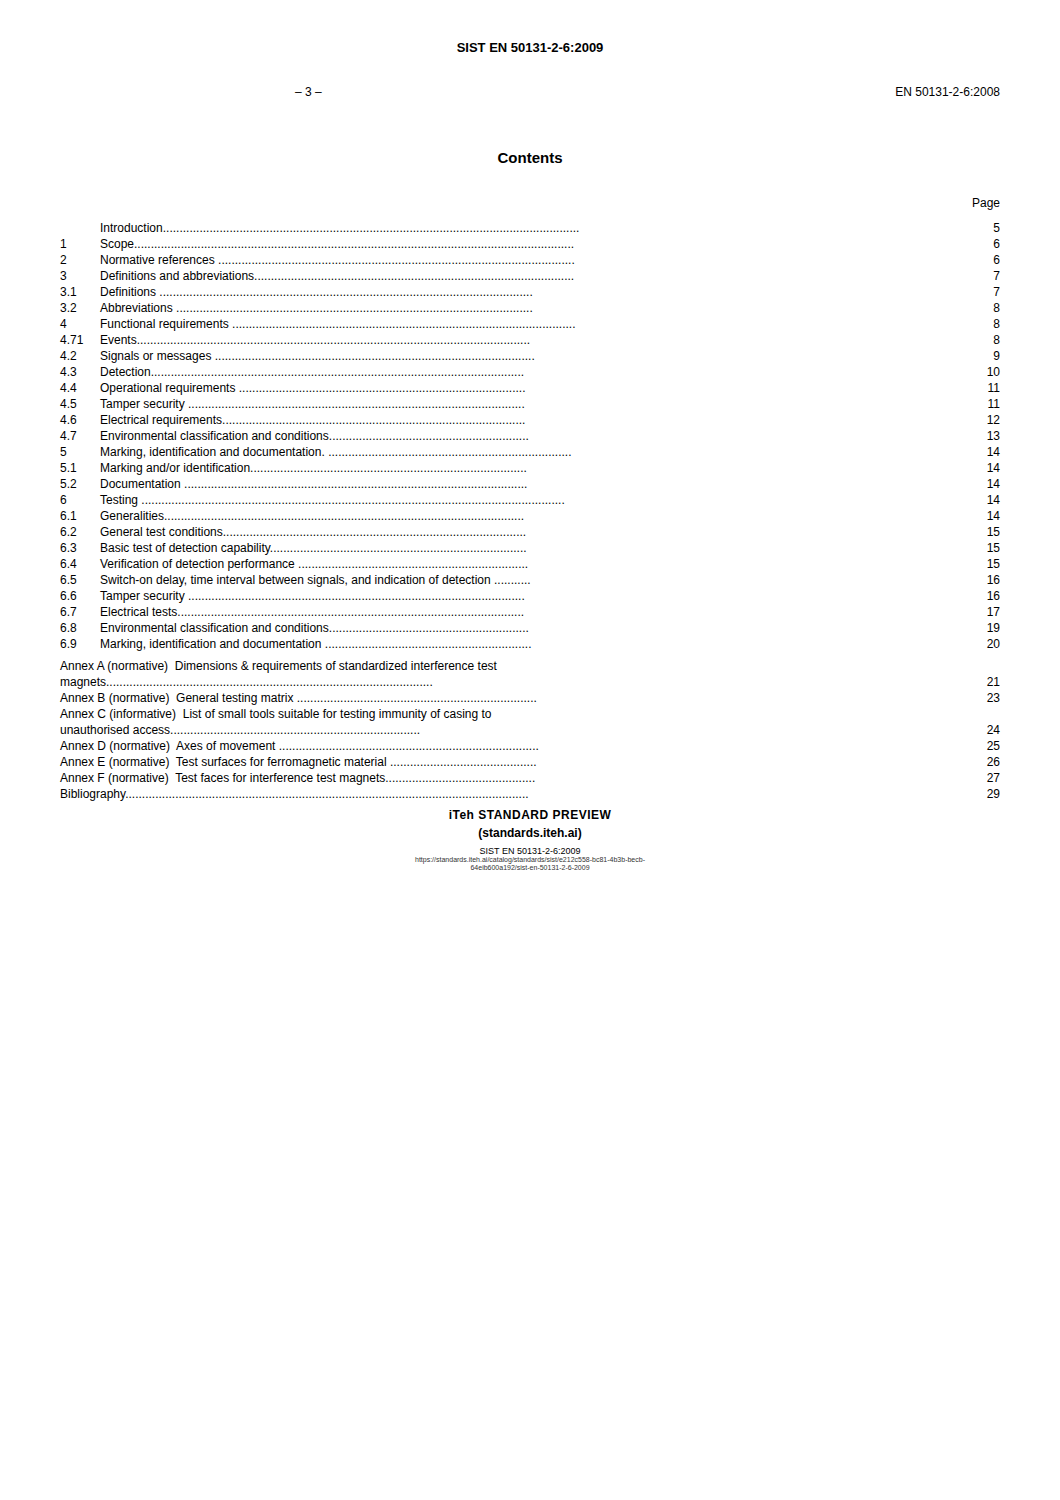SIST EN 50131-2-6:2009
– 3 – EN 50131-2-6:2008
Contents
Page
| | Introduction............................................................................................................................. | 5 |
| 1 | Scope.................................................................................................................................... | 6 |
| 2 | Normative references ........................................................................................................... | 6 |
| 3 | Definitions and abbreviations................................................................................................ | 7 |
| 3.1 | Definitions ................................................................................................................ | 7 |
| 3.2 | Abbreviations ........................................................................................................... | 8 |
| 4 | Functional requirements ....................................................................................................... | 8 |
| 4.71 | Events...................................................................................................................... | 8 |
| 4.2 | Signals or messages ................................................................................................ | 9 |
| 4.3 | Detection................................................................................................................ | 10 |
| 4.4 | Operational requirements ...................................................................................... | 11 |
| 4.5 | Tamper security ..................................................................................................... | 11 |
| 4.6 | Electrical requirements........................................................................................... | 12 |
| 4.7 | Environmental classification and conditions............................................................ | 13 |
| 5 | Marking, identification and documentation. ......................................................................... | 14 |
| 5.1 | Marking and/or identification................................................................................... | 14 |
| 5.2 | Documentation ....................................................................................................... | 14 |
| 6 | Testing ............................................................................................................................... | 14 |
| 6.1 | Generalities............................................................................................................ | 14 |
| 6.2 | General test conditions........................................................................................... | 15 |
| 6.3 | Basic test of detection capability............................................................................. | 15 |
| 6.4 | Verification of detection performance ..................................................................... | 15 |
| 6.5 | Switch-on delay, time interval between signals, and indication of detection ........... | 16 |
| 6.6 | Tamper security ..................................................................................................... | 16 |
| 6.7 | Electrical tests........................................................................................................ | 17 |
| 6.8 | Environmental classification and conditions............................................................ | 19 |
| 6.9 | Marking, identification and documentation .............................................................. | 20 |
| Annex A (normative) Dimensions & requirements of standardized interference test | |
| magnets.................................................................................................. | 21 |
| Annex B (normative) General testing matrix ........................................................................ | 23 |
| Annex C (informative) List of small tools suitable for testing immunity of casing to | |
| unauthorised access........................................................................... | 24 |
| Annex D (normative) Axes of movement .............................................................................. | 25 |
| Annex E (normative) Test surfaces for ferromagnetic material ............................................ | 26 |
| Annex F (normative) Test faces for interference test magnets............................................. | 27 |
| Bibliography......................................................................................................................... | 29 |
iTeh STANDARD PREVIEW
(standards.iteh.ai)
SIST EN 50131-2-6:2009
https://standards.iteh.ai/catalog/standards/sist/e212c558-bc81-4b3b-becb-
64eib600a192/sist-en-50131-2-6-2009